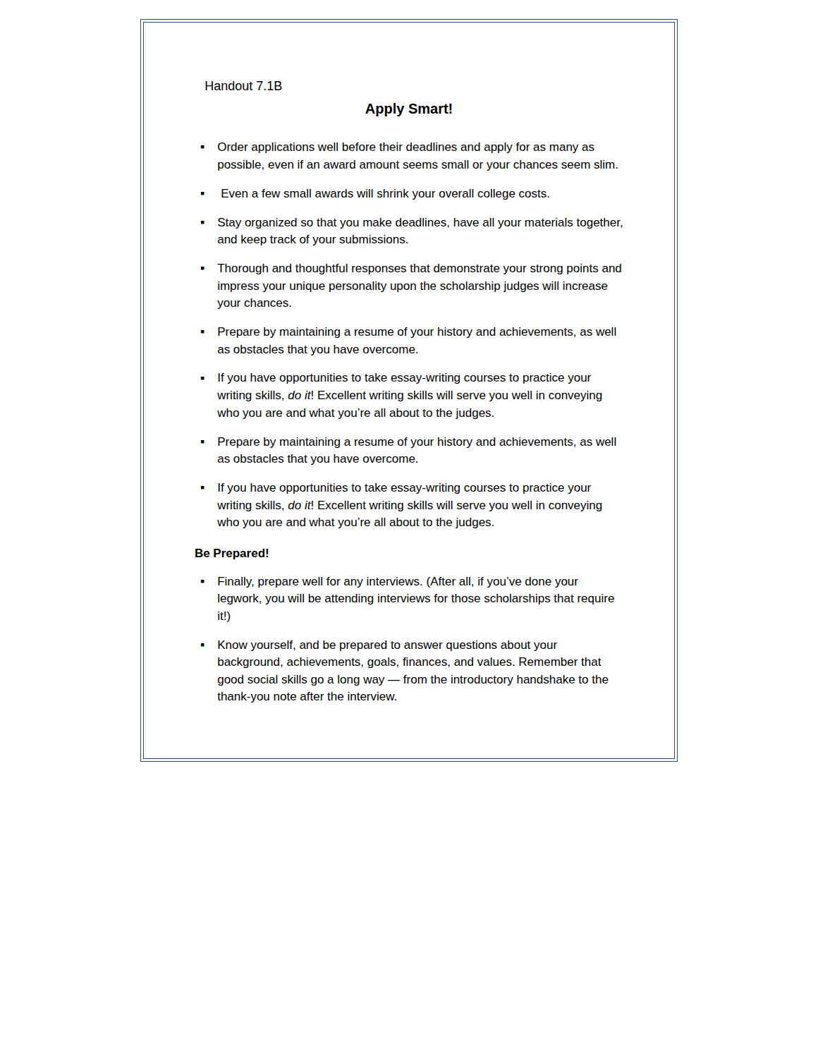Handout 7.1B
Apply Smart!
Order applications well before their deadlines and apply for as many as possible, even if an award amount seems small or your chances seem slim.
Even a few small awards will shrink your overall college costs.
Stay organized so that you make deadlines, have all your materials together, and keep track of your submissions.
Thorough and thoughtful responses that demonstrate your strong points and impress your unique personality upon the scholarship judges will increase your chances.
Prepare by maintaining a resume of your history and achievements, as well as obstacles that you have overcome.
If you have opportunities to take essay-writing courses to practice your writing skills, do it! Excellent writing skills will serve you well in conveying who you are and what you’re all about to the judges.
Prepare by maintaining a resume of your history and achievements, as well as obstacles that you have overcome.
If you have opportunities to take essay-writing courses to practice your writing skills, do it! Excellent writing skills will serve you well in conveying who you are and what you’re all about to the judges.
Be Prepared!
Finally, prepare well for any interviews. (After all, if you’ve done your legwork, you will be attending interviews for those scholarships that require it!)
Know yourself, and be prepared to answer questions about your background, achievements, goals, finances, and values. Remember that good social skills go a long way — from the introductory handshake to the thank-you note after the interview.